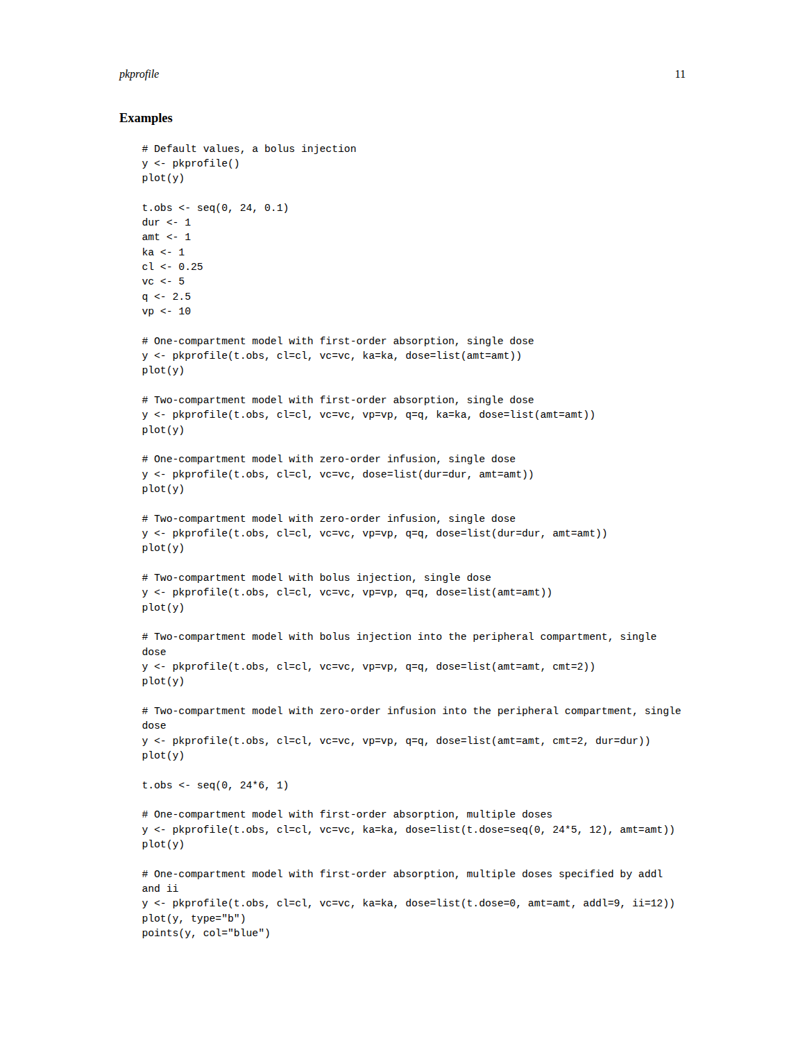pkprofile 11
Examples
# Default values, a bolus injection
y <- pkprofile()
plot(y)

t.obs <- seq(0, 24, 0.1)
dur <- 1
amt <- 1
ka <- 1
cl <- 0.25
vc <- 5
q <- 2.5
vp <- 10

# One-compartment model with first-order absorption, single dose
y <- pkprofile(t.obs, cl=cl, vc=vc, ka=ka, dose=list(amt=amt))
plot(y)

# Two-compartment model with first-order absorption, single dose
y <- pkprofile(t.obs, cl=cl, vc=vc, vp=vp, q=q, ka=ka, dose=list(amt=amt))
plot(y)

# One-compartment model with zero-order infusion, single dose
y <- pkprofile(t.obs, cl=cl, vc=vc, dose=list(dur=dur, amt=amt))
plot(y)

# Two-compartment model with zero-order infusion, single dose
y <- pkprofile(t.obs, cl=cl, vc=vc, vp=vp, q=q, dose=list(dur=dur, amt=amt))
plot(y)

# Two-compartment model with bolus injection, single dose
y <- pkprofile(t.obs, cl=cl, vc=vc, vp=vp, q=q, dose=list(amt=amt))
plot(y)

# Two-compartment model with bolus injection into the peripheral compartment, single dose
y <- pkprofile(t.obs, cl=cl, vc=vc, vp=vp, q=q, dose=list(amt=amt, cmt=2))
plot(y)

# Two-compartment model with zero-order infusion into the peripheral compartment, single dose
y <- pkprofile(t.obs, cl=cl, vc=vc, vp=vp, q=q, dose=list(amt=amt, cmt=2, dur=dur))
plot(y)

t.obs <- seq(0, 24*6, 1)

# One-compartment model with first-order absorption, multiple doses
y <- pkprofile(t.obs, cl=cl, vc=vc, ka=ka, dose=list(t.dose=seq(0, 24*5, 12), amt=amt))
plot(y)

# One-compartment model with first-order absorption, multiple doses specified by addl and ii
y <- pkprofile(t.obs, cl=cl, vc=vc, ka=ka, dose=list(t.dose=0, amt=amt, addl=9, ii=12))
plot(y, type="b")
points(y, col="blue")